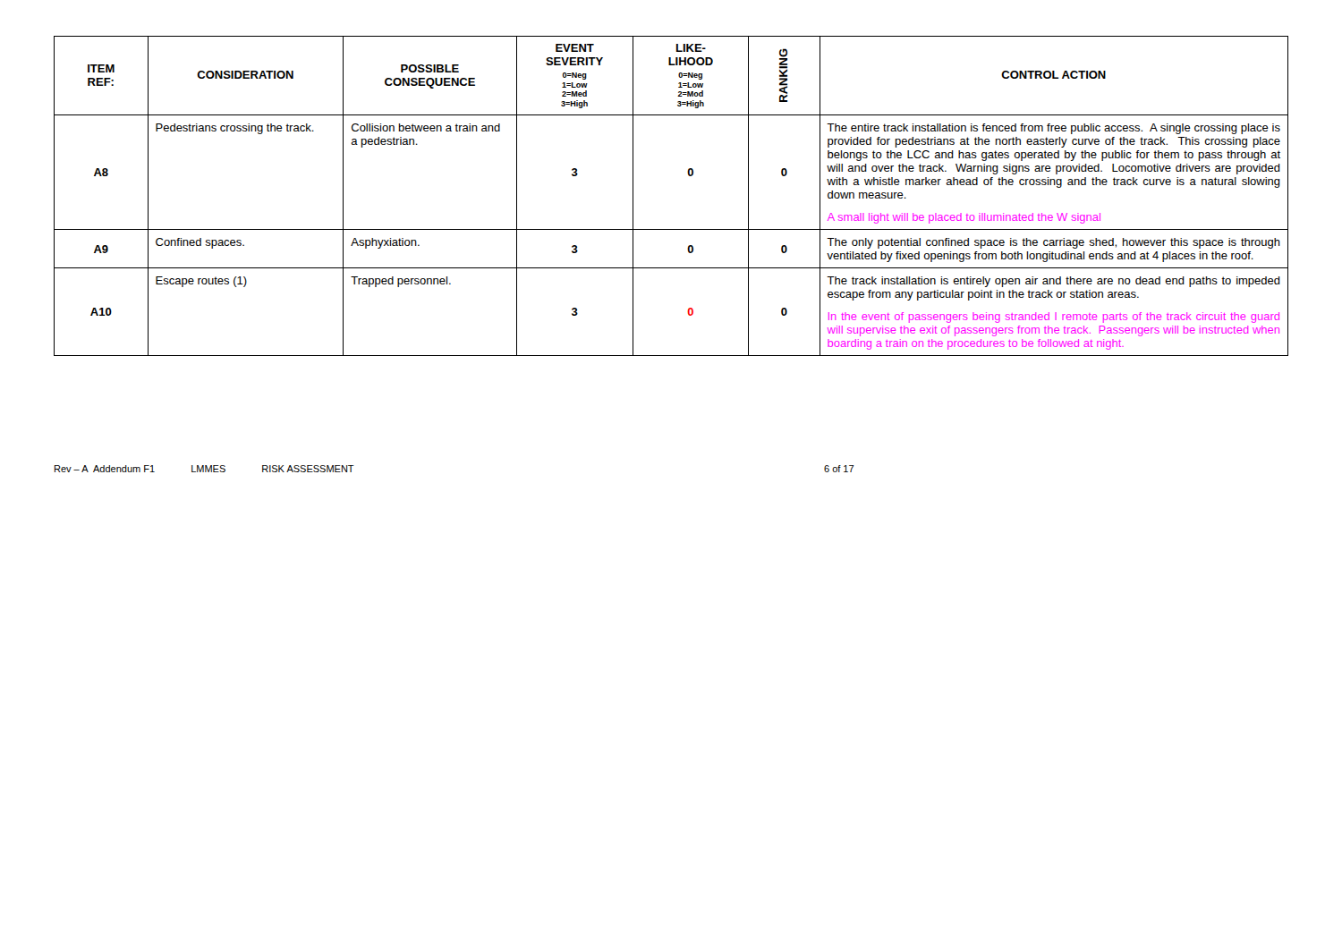| ITEM REF: | CONSIDERATION | POSSIBLE CONSEQUENCE | EVENT SEVERITY 0=Neg 1=Low 2=Med 3=High | LIKE- LIHOOD 0=Neg 1=Low 2=Mod 3=High | RANKING | CONTROL ACTION |
| --- | --- | --- | --- | --- | --- | --- |
| A8 | Pedestrians crossing the track. | Collision between a train and a pedestrian. | 3 | 0 | 0 | The entire track installation is fenced from free public access. A single crossing place is provided for pedestrians at the north easterly curve of the track. This crossing place belongs to the LCC and has gates operated by the public for them to pass through at will and over the track. Warning signs are provided. Locomotive drivers are provided with a whistle marker ahead of the crossing and the track curve is a natural slowing down measure. A small light will be placed to illuminated the W signal |
| A9 | Confined spaces. | Asphyxiation. | 3 | 0 | 0 | The only potential confined space is the carriage shed, however this space is through ventilated by fixed openings from both longitudinal ends and at 4 places in the roof. |
| A10 | Escape routes (1) | Trapped personnel. | 3 | 0 | 0 | The track installation is entirely open air and there are no dead end paths to impeded escape from any particular point in the track or station areas. In the event of passengers being stranded I remote parts of the track circuit the guard will supervise the exit of passengers from the track. Passengers will be instructed when boarding a train on the procedures to be followed at night. |
Rev – A Addendum F1 LMMES RISK ASSESSMENT 6 of 17